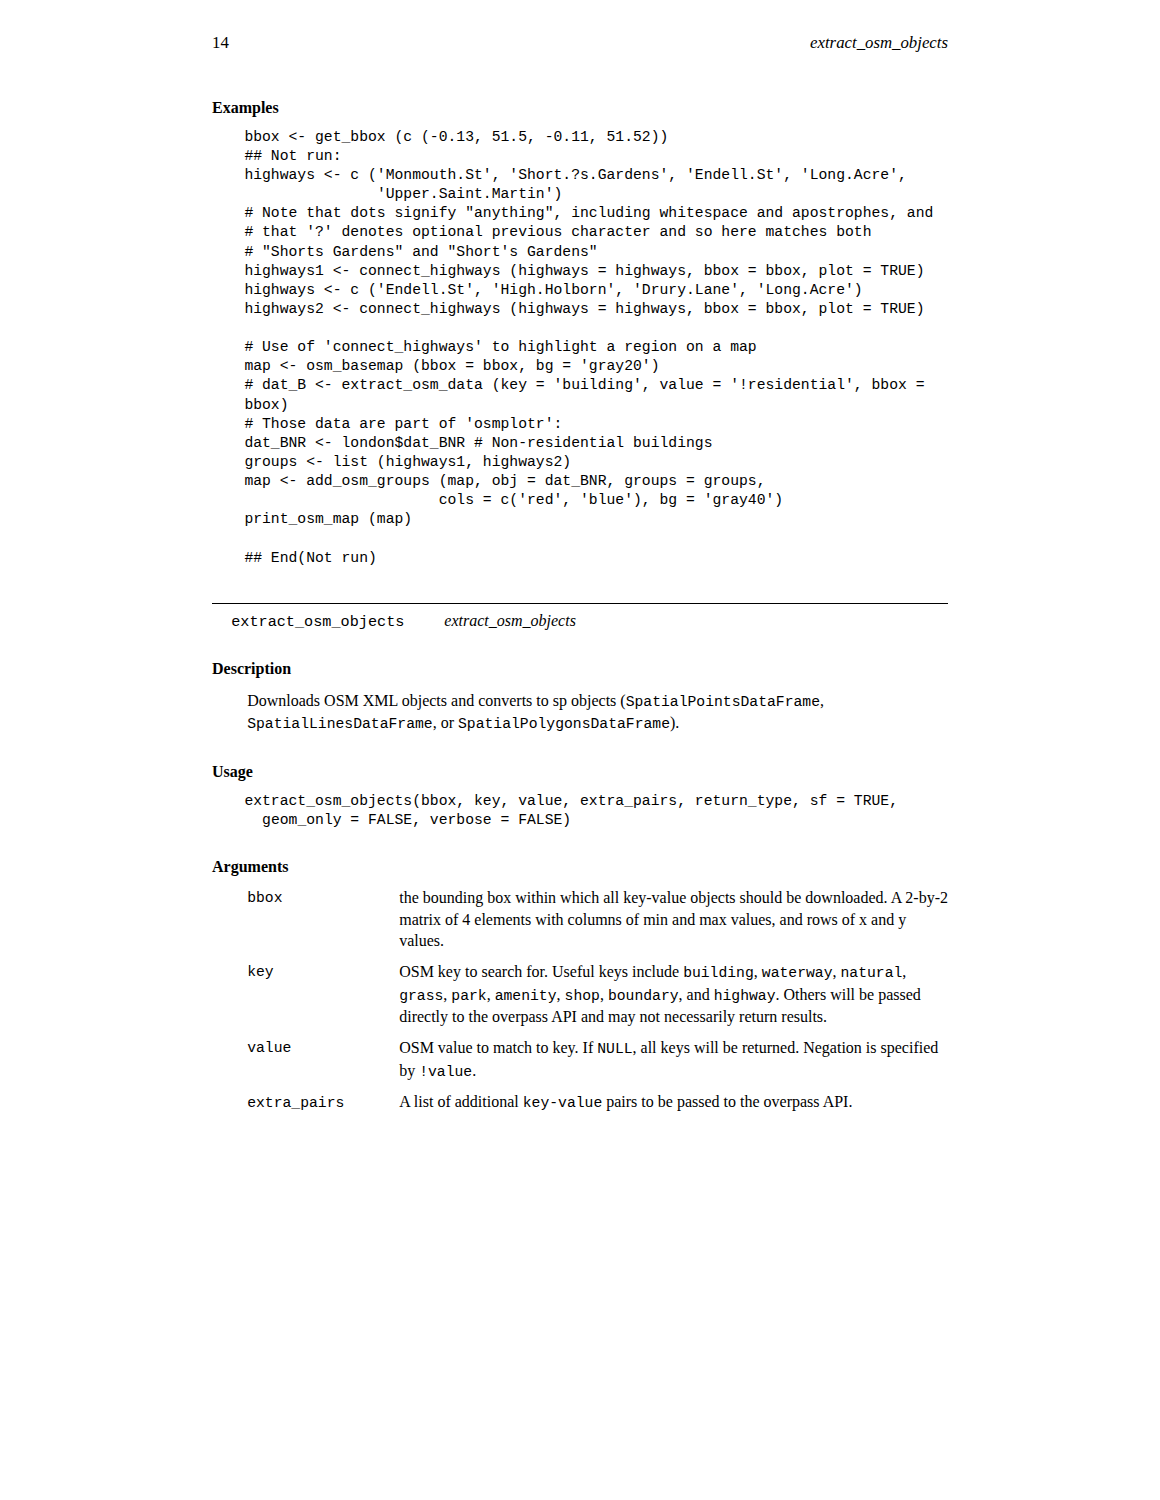14 extract_osm_objects
Examples
bbox <- get_bbox (c (-0.13, 51.5, -0.11, 51.52))
## Not run:
highways <- c ('Monmouth.St', 'Short.?s.Gardens', 'Endell.St', 'Long.Acre',
               'Upper.Saint.Martin')
# Note that dots signify "anything", including whitespace and apostrophes, and
# that '?' denotes optional previous character and so here matches both
# "Shorts Gardens" and "Short's Gardens"
highways1 <- connect_highways (highways = highways, bbox = bbox, plot = TRUE)
highways <- c ('Endell.St', 'High.Holborn', 'Drury.Lane', 'Long.Acre')
highways2 <- connect_highways (highways = highways, bbox = bbox, plot = TRUE)

# Use of 'connect_highways' to highlight a region on a map
map <- osm_basemap (bbox = bbox, bg = 'gray20')
# dat_B <- extract_osm_data (key = 'building', value = '!residential', bbox = bbox)
# Those data are part of 'osmplotr':
dat_BNR <- london$dat_BNR # Non-residential buildings
groups <- list (highways1, highways2)
map <- add_osm_groups (map, obj = dat_BNR, groups = groups,
                      cols = c('red', 'blue'), bg = 'gray40')
print_osm_map (map)

## End(Not run)
extract_osm_objects extract_osm_objects
Description
Downloads OSM XML objects and converts to sp objects (SpatialPointsDataFrame, SpatialLinesDataFrame, or SpatialPolygonsDataFrame).
Usage
extract_osm_objects(bbox, key, value, extra_pairs, return_type, sf = TRUE,
  geom_only = FALSE, verbose = FALSE)
Arguments
bbox
the bounding box within which all key-value objects should be downloaded. A 2-by-2 matrix of 4 elements with columns of min and max values, and rows of x and y values.
key
OSM key to search for. Useful keys include building, waterway, natural, grass, park, amenity, shop, boundary, and highway. Others will be passed directly to the overpass API and may not necessarily return results.
value
OSM value to match to key. If NULL, all keys will be returned. Negation is specified by !value.
extra_pairs
A list of additional key-value pairs to be passed to the overpass API.